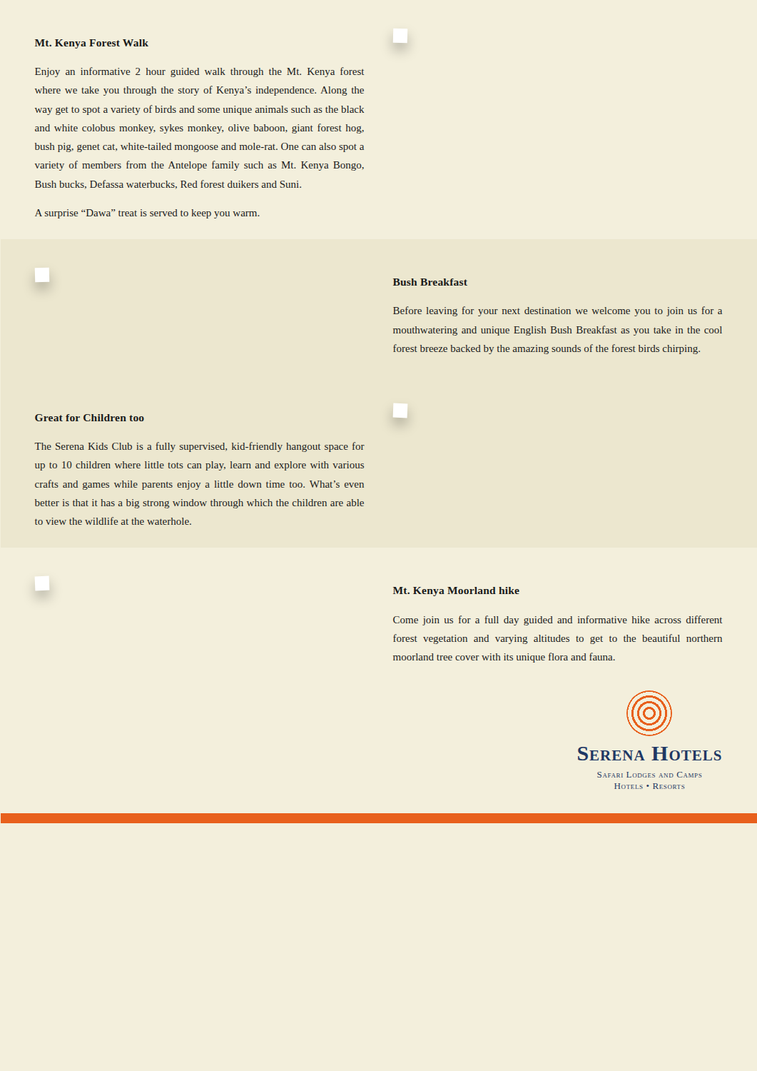Mt. Kenya Forest Walk
Enjoy an informative 2 hour guided walk through the Mt. Kenya forest where we take you through the story of Kenya’s independence. Along the way get to spot a variety of birds and some unique animals such as the black and white colobus monkey, sykes monkey, olive baboon, giant forest hog, bush pig, genet cat, white-tailed mongoose and mole-rat. One can also spot a variety of members from the Antelope family such as Mt. Kenya Bongo, Bush bucks, Defassa waterbucks, Red forest duikers and Suni.
A surprise “Dawa” treat is served to keep you warm.
Bush Breakfast
Before leaving for your next destination we welcome you to join us for a mouthwatering and unique English Bush Breakfast as you take in the cool forest breeze backed by the amazing sounds of the forest birds chirping.
Great for Children too
The Serena Kids Club is a fully supervised, kid-friendly hangout space for up to 10 children where little tots can play, learn and explore with various crafts and games while parents enjoy a little down time too. What’s even better is that it has a big strong window through which the children are able to view the wildlife at the waterhole.
Mt. Kenya Moorland hike
Come join us for a full day guided and informative hike across different forest vegetation and varying altitudes to get to the beautiful northern moorland tree cover with its unique flora and fauna.
Serena Hotels
Safari Lodges and Camps Hotels • Resorts